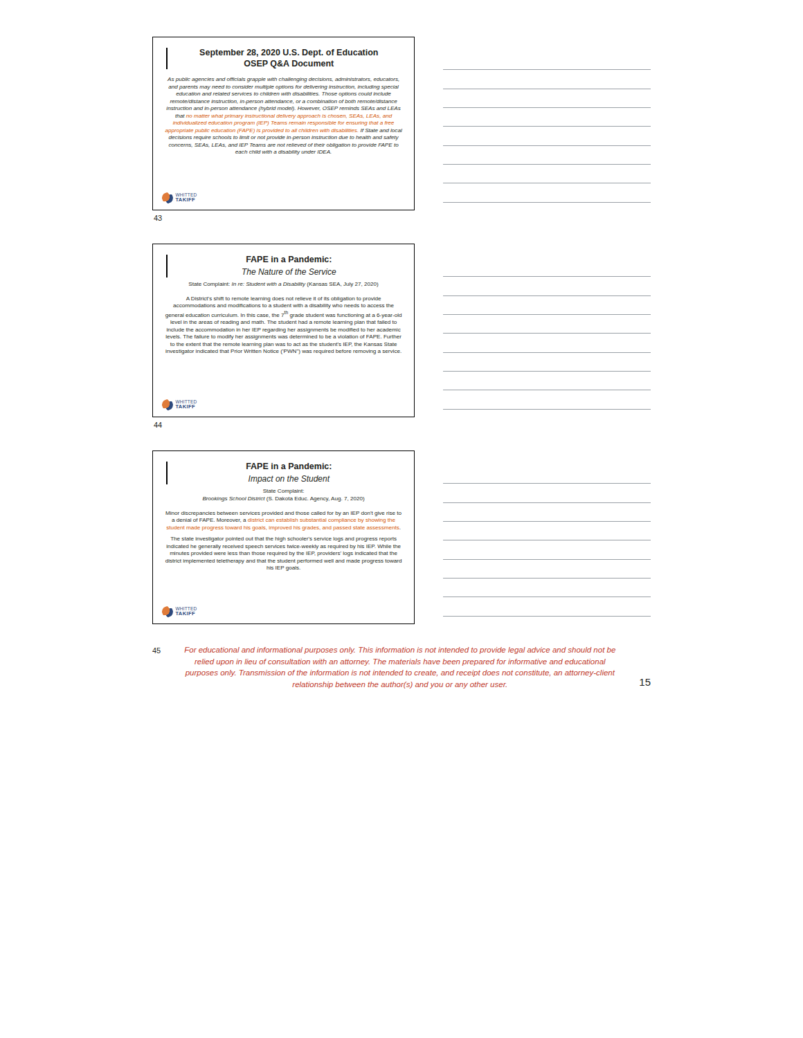September 28, 2020 U.S. Dept. of Education
OSEP Q&A Document
As public agencies and officials grapple with challenging decisions, administrators, educators, and parents may need to consider multiple options for delivering instruction, including special education and related services to children with disabilities. Those options could include remote/distance instruction, in-person attendance, or a combination of both remote/distance instruction and in-person attendance (hybrid model). However, OSEP reminds SEAs and LEAs that no matter what primary instructional delivery approach is chosen, SEAs, LEAs, and individualized education program (IEP) Teams remain responsible for ensuring that a free appropriate public education (FAPE) is provided to all children with disabilities. If State and local decisions require schools to limit or not provide in-person instruction due to health and safety concerns, SEAs, LEAs, and IEP Teams are not relieved of their obligation to provide FAPE to each child with a disability under IDEA.
WHITTEDTAKIFF
43
FAPE in a Pandemic:
The Nature of the Service
State Complaint: In re: Student with a Disability (Kansas SEA, July 27, 2020)
A District's shift to remote learning does not relieve it of its obligation to provide accommodations and modifications to a student with a disability who needs to access the general education curriculum. In this case, the 7th grade student was functioning at a 6-year-old level in the areas of reading and math. The student had a remote learning plan that failed to include the accommodation in her IEP regarding her assignments be modified to her academic levels. The failure to modify her assignments was determined to be a violation of FAPE. Further to the extent that the remote learning plan was to act as the student's IEP, the Kansas State investigator indicated that Prior Written Notice ('PWN") was required before removing a service.
WHITTEDTAKIFF
44
FAPE in a Pandemic:
Impact on the Student
State Complaint:
Brookings School District (S. Dakota Educ. Agency, Aug. 7, 2020)
Minor discrepancies between services provided and those called for by an IEP don't give rise to a denial of FAPE. Moreover, a district can establish substantial compliance by showing the student made progress toward his goals, improved his grades, and passed state assessments.
The state investigator pointed out that the high schooler's service logs and progress reports indicated he generally received speech services twice-weekly as required by his IEP. While the minutes provided were less than those required by the IEP, providers' logs indicated that the district implemented teletherapy and that the student performed well and made progress toward his IEP goals.
WHITTEDTAKIFF
45
For educational and informational purposes only. This information is not intended to provide legal advice and should not be relied upon in lieu of consultation with an attorney. The materials have been prepared for informative and educational purposes only. Transmission of the information is not intended to create, and receipt does not constitute, an attorney-client relationship between the author(s) and you or any other user.
15